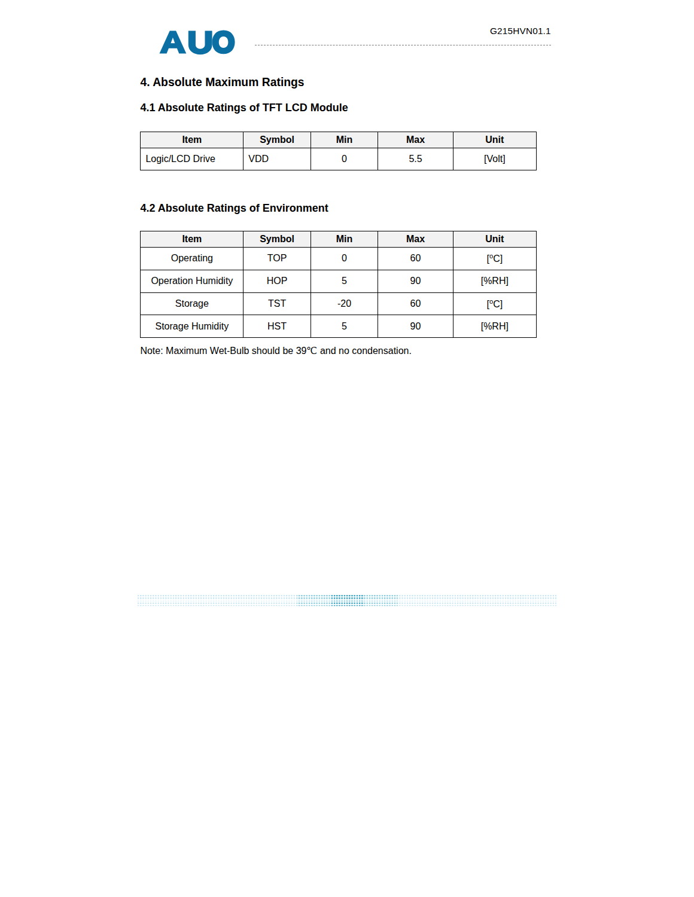G215HVN01.1
4. Absolute Maximum Ratings
4.1 Absolute Ratings of TFT LCD Module
| Item | Symbol | Min | Max | Unit |
| --- | --- | --- | --- | --- |
| Logic/LCD Drive | VDD | 0 | 5.5 | [Volt] |
4.2 Absolute Ratings of Environment
| Item | Symbol | Min | Max | Unit |
| --- | --- | --- | --- | --- |
| Operating | TOP | 0 | 60 | [ o C] |
| Operation Humidity | HOP | 5 | 90 | [%RH] |
| Storage | TST | -20 | 60 | [ o C] |
| Storage Humidity | HST | 5 | 90 | [%RH] |
Note: Maximum Wet-Bulb should be 39℃ and no condensation.